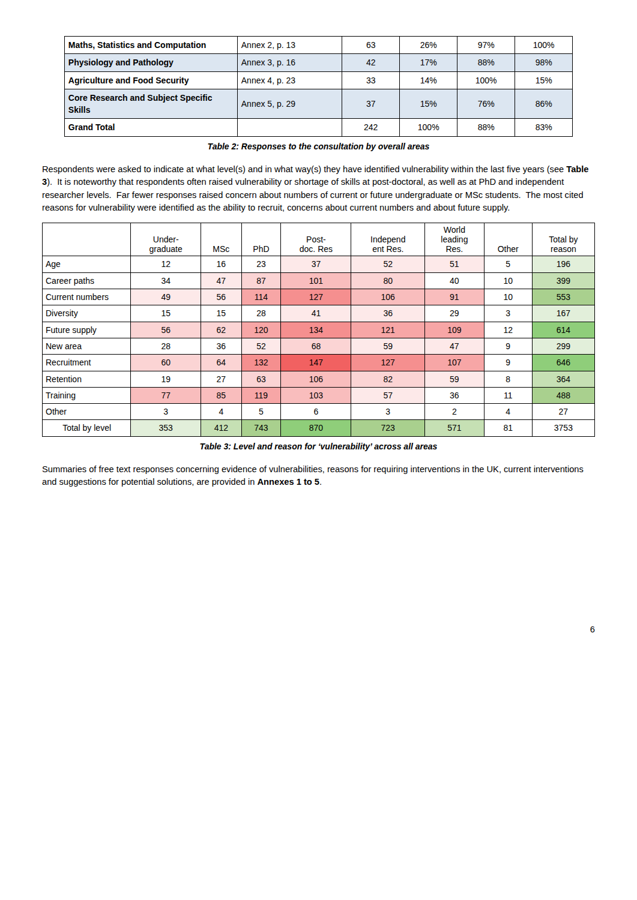| Maths, Statistics and Computation | Annex 2, p. 13 | 63 | 26% | 97% | 100% |
| Physiology and Pathology | Annex 3, p. 16 | 42 | 17% | 88% | 98% |
| Agriculture and Food Security | Annex 4, p. 23 | 33 | 14% | 100% | 15% |
| Core Research and Subject Specific Skills | Annex 5, p. 29 | 37 | 15% | 76% | 86% |
| Grand Total | | 242 | 100% | 88% | 83% |
Table 2: Responses to the consultation by overall areas
Respondents were asked to indicate at what level(s) and in what way(s) they have identified vulnerability within the last five years (see Table 3). It is noteworthy that respondents often raised vulnerability or shortage of skills at post-doctoral, as well as at PhD and independent researcher levels. Far fewer responses raised concern about numbers of current or future undergraduate or MSc students. The most cited reasons for vulnerability were identified as the ability to recruit, concerns about current numbers and about future supply.
| | Under- graduate | MSc | PhD | Post- doc. Res | Independ ent Res. | World leading Res. | Other | Total by reason |
| --- | --- | --- | --- | --- | --- | --- | --- | --- |
| Age | 12 | 16 | 23 | 37 | 52 | 51 | 5 | 196 |
| Career paths | 34 | 47 | 87 | 101 | 80 | 40 | 10 | 399 |
| Current numbers | 49 | 56 | 114 | 127 | 106 | 91 | 10 | 553 |
| Diversity | 15 | 15 | 28 | 41 | 36 | 29 | 3 | 167 |
| Future supply | 56 | 62 | 120 | 134 | 121 | 109 | 12 | 614 |
| New area | 28 | 36 | 52 | 68 | 59 | 47 | 9 | 299 |
| Recruitment | 60 | 64 | 132 | 147 | 127 | 107 | 9 | 646 |
| Retention | 19 | 27 | 63 | 106 | 82 | 59 | 8 | 364 |
| Training | 77 | 85 | 119 | 103 | 57 | 36 | 11 | 488 |
| Other | 3 | 4 | 5 | 6 | 3 | 2 | 4 | 27 |
| Total by level | 353 | 412 | 743 | 870 | 723 | 571 | 81 | 3753 |
Table 3: Level and reason for ‘vulnerability’ across all areas
Summaries of free text responses concerning evidence of vulnerabilities, reasons for requiring interventions in the UK, current interventions and suggestions for potential solutions, are provided in Annexes 1 to 5.
6